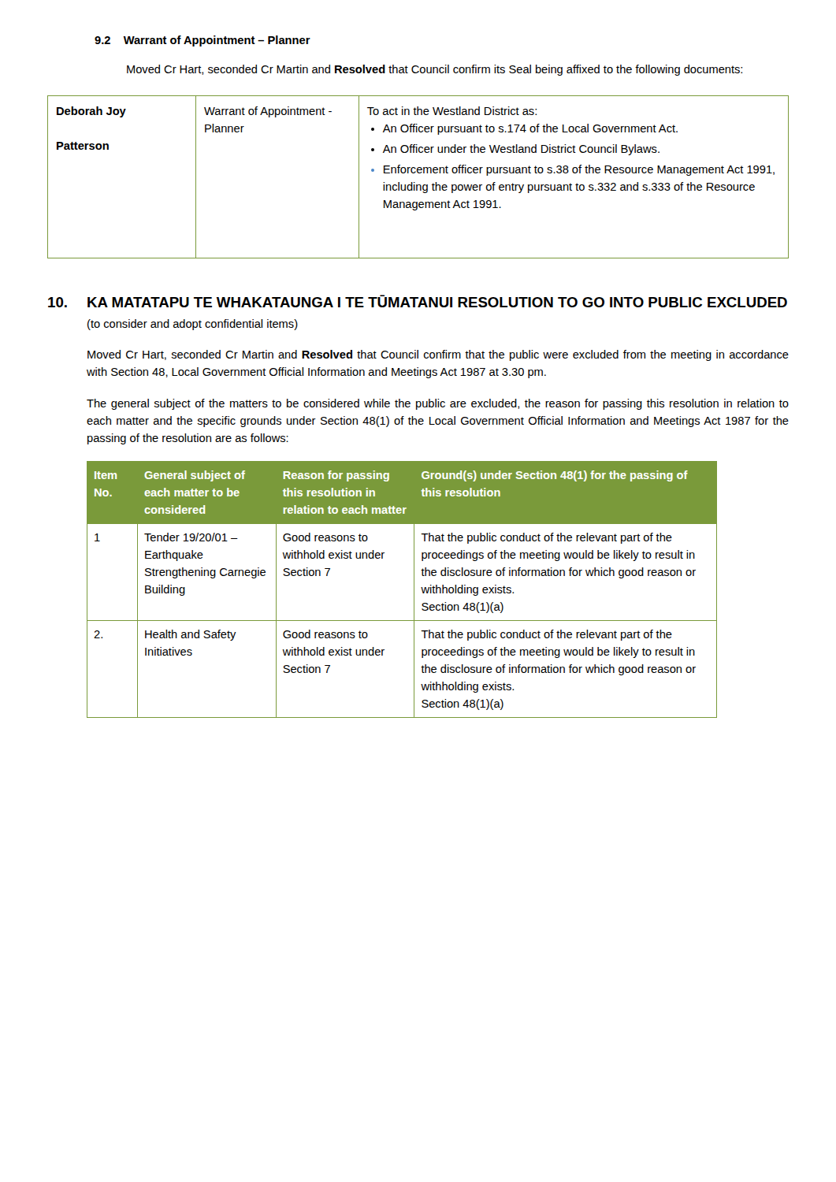9.2 Warrant of Appointment – Planner
Moved Cr Hart, seconded Cr Martin and Resolved that Council confirm its Seal being affixed to the following documents:
| Deborah Joy Patterson | Warrant of Appointment - Planner | To act in the Westland District as: An Officer pursuant to s.174 of the Local Government Act. An Officer under the Westland District Council Bylaws. Enforcement officer pursuant to s.38 of the Resource Management Act 1991, including the power of entry pursuant to s.332 and s.333 of the Resource Management Act 1991. |
10. KA MATATAPU TE WHAKATAUNGA I TE TŪMATANUI RESOLUTION TO GO INTO PUBLIC EXCLUDED
(to consider and adopt confidential items)
Moved Cr Hart, seconded Cr Martin and Resolved that Council confirm that the public were excluded from the meeting in accordance with Section 48, Local Government Official Information and Meetings Act 1987 at 3.30 pm.
The general subject of the matters to be considered while the public are excluded, the reason for passing this resolution in relation to each matter and the specific grounds under Section 48(1) of the Local Government Official Information and Meetings Act 1987 for the passing of the resolution are as follows:
| Item No. | General subject of each matter to be considered | Reason for passing this resolution in relation to each matter | Ground(s) under Section 48(1) for the passing of this resolution |
| --- | --- | --- | --- |
| 1 | Tender 19/20/01 – Earthquake Strengthening Carnegie Building | Good reasons to withhold exist under Section 7 | That the public conduct of the relevant part of the proceedings of the meeting would be likely to result in the disclosure of information for which good reason or withholding exists. Section 48(1)(a) |
| 2. | Health and Safety Initiatives | Good reasons to withhold exist under Section 7 | That the public conduct of the relevant part of the proceedings of the meeting would be likely to result in the disclosure of information for which good reason or withholding exists. Section 48(1)(a) |